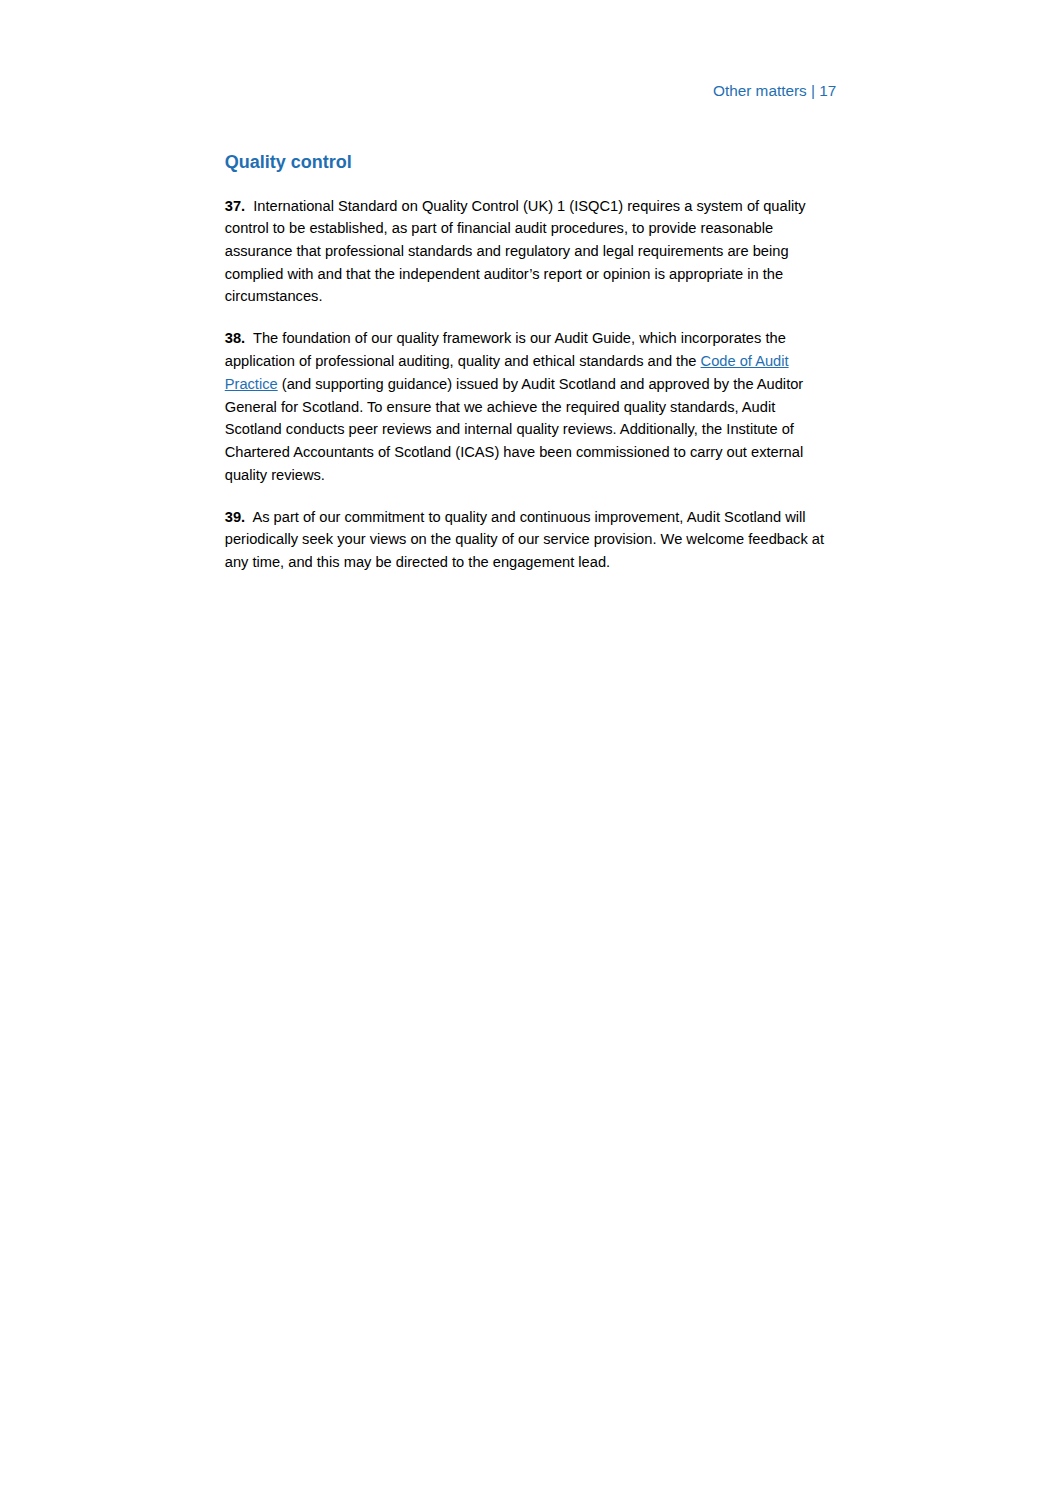Other matters | 17
Quality control
37. International Standard on Quality Control (UK) 1 (ISQC1) requires a system of quality control to be established, as part of financial audit procedures, to provide reasonable assurance that professional standards and regulatory and legal requirements are being complied with and that the independent auditor’s report or opinion is appropriate in the circumstances.
38. The foundation of our quality framework is our Audit Guide, which incorporates the application of professional auditing, quality and ethical standards and the Code of Audit Practice (and supporting guidance) issued by Audit Scotland and approved by the Auditor General for Scotland. To ensure that we achieve the required quality standards, Audit Scotland conducts peer reviews and internal quality reviews. Additionally, the Institute of Chartered Accountants of Scotland (ICAS) have been commissioned to carry out external quality reviews.
39. As part of our commitment to quality and continuous improvement, Audit Scotland will periodically seek your views on the quality of our service provision. We welcome feedback at any time, and this may be directed to the engagement lead.